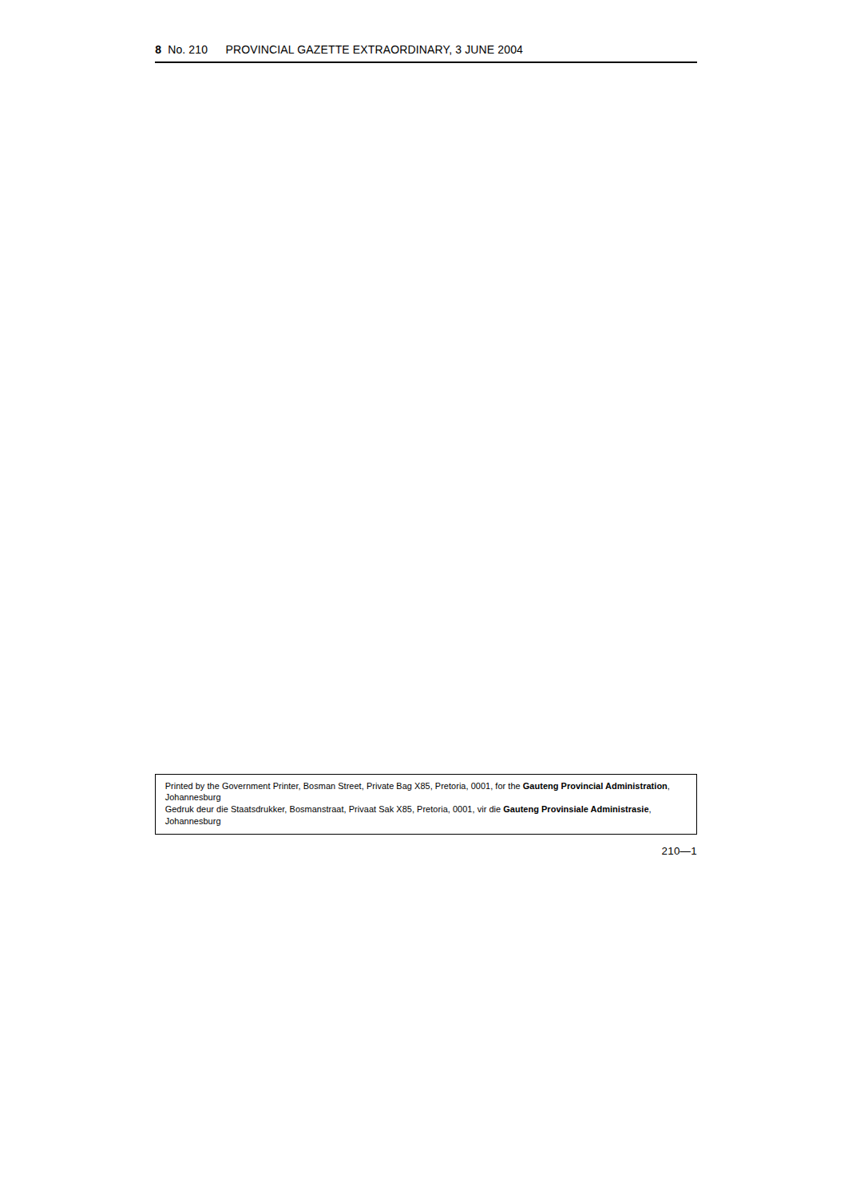8 No. 210 PROVINCIAL GAZETTE EXTRAORDINARY, 3 JUNE 2004
Printed by the Government Printer, Bosman Street, Private Bag X85, Pretoria, 0001, for the Gauteng Provincial Administration, Johannesburg
Gedruk deur die Staatsdrukker, Bosmanstraat, Privaat Sak X85, Pretoria, 0001, vir die Gauteng Provinsiale Administrasie, Johannesburg
210—1